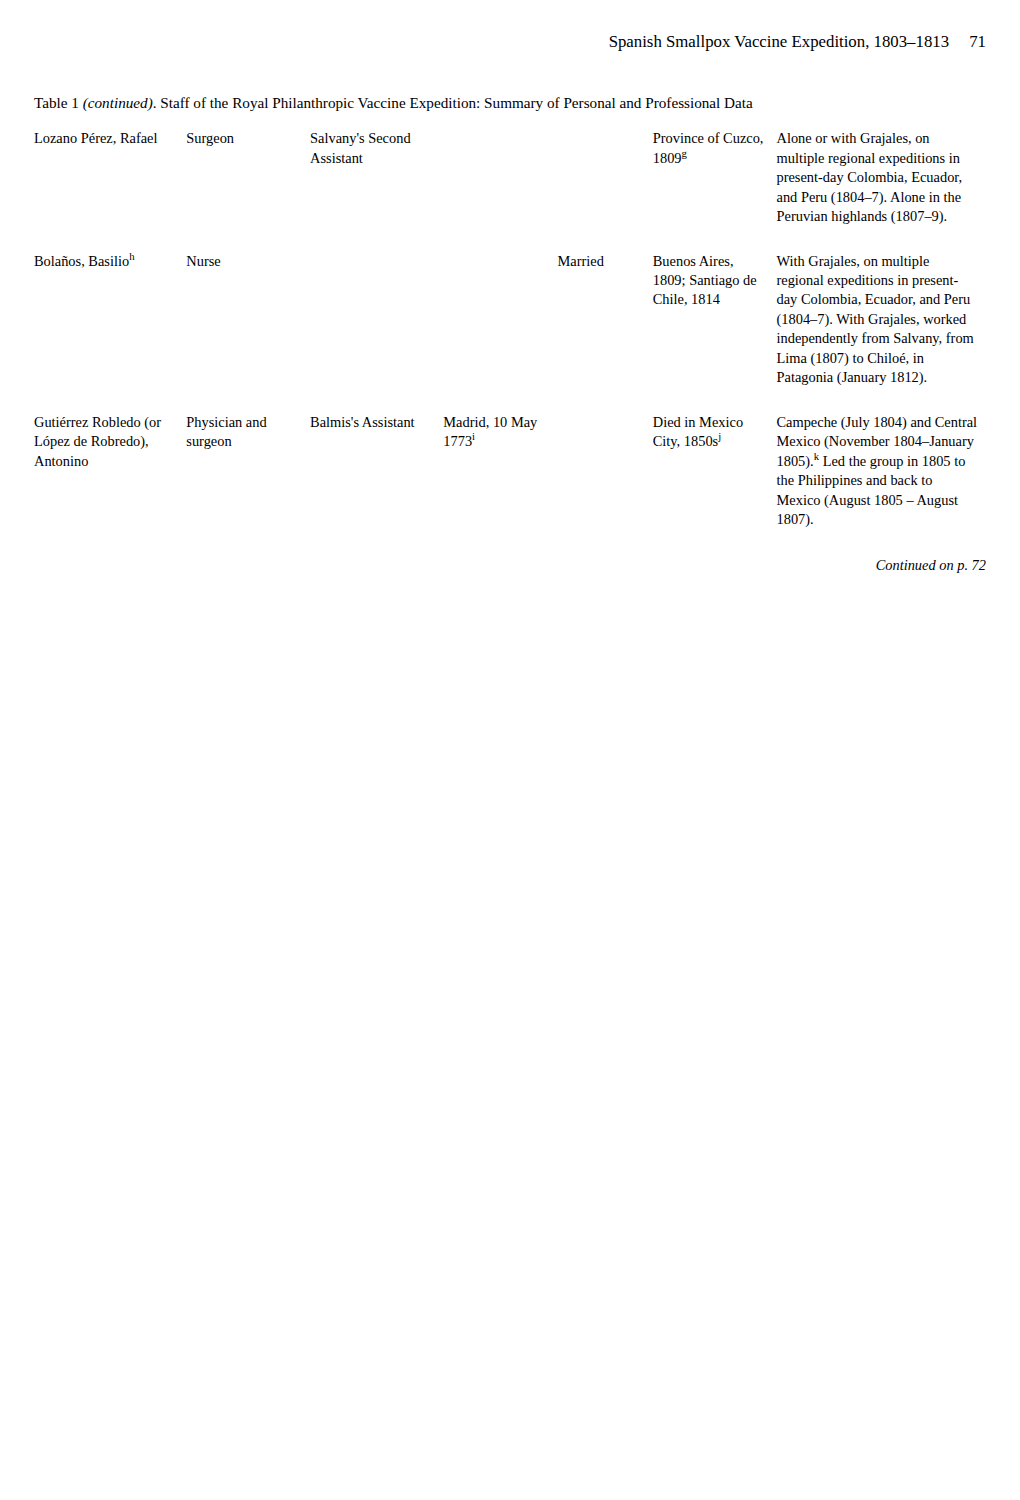Spanish Smallpox Vaccine Expedition, 1803–181371
Table 1 (continued). Staff of the Royal Philanthropic Vaccine Expedition: Summary of Personal and Professional Data
| Lozano Pérez, Rafael | Surgeon | Salvany's Second Assistant | | | Province of Cuzco, 1809 g | Alone or with Grajales, on multiple regional expeditions in present-day Colombia, Ecuador, and Peru (1804–7). Alone in the Peruvian highlands (1807–9). |
| Bolaños, Basilio h | Nurse | | | Married | Buenos Aires, 1809; Santiago de Chile, 1814 | With Grajales, on multiple regional expeditions in present-day Colombia, Ecuador, and Peru (1804–7). With Grajales, worked independently from Salvany, from Lima (1807) to Chiloé, in Patagonia (January 1812). |
| Gutiérrez Robledo (or López de Robredo), Antonino | Physician and surgeon | Balmis's Assistant | Madrid, 10 May 1773 i | | Died in Mexico City, 1850s j | Campeche (July 1804) and Central Mexico (November 1804–January 1805). k Led the group in 1805 to the Philippines and back to Mexico (August 1805 – August 1807). |
Continued on p. 72